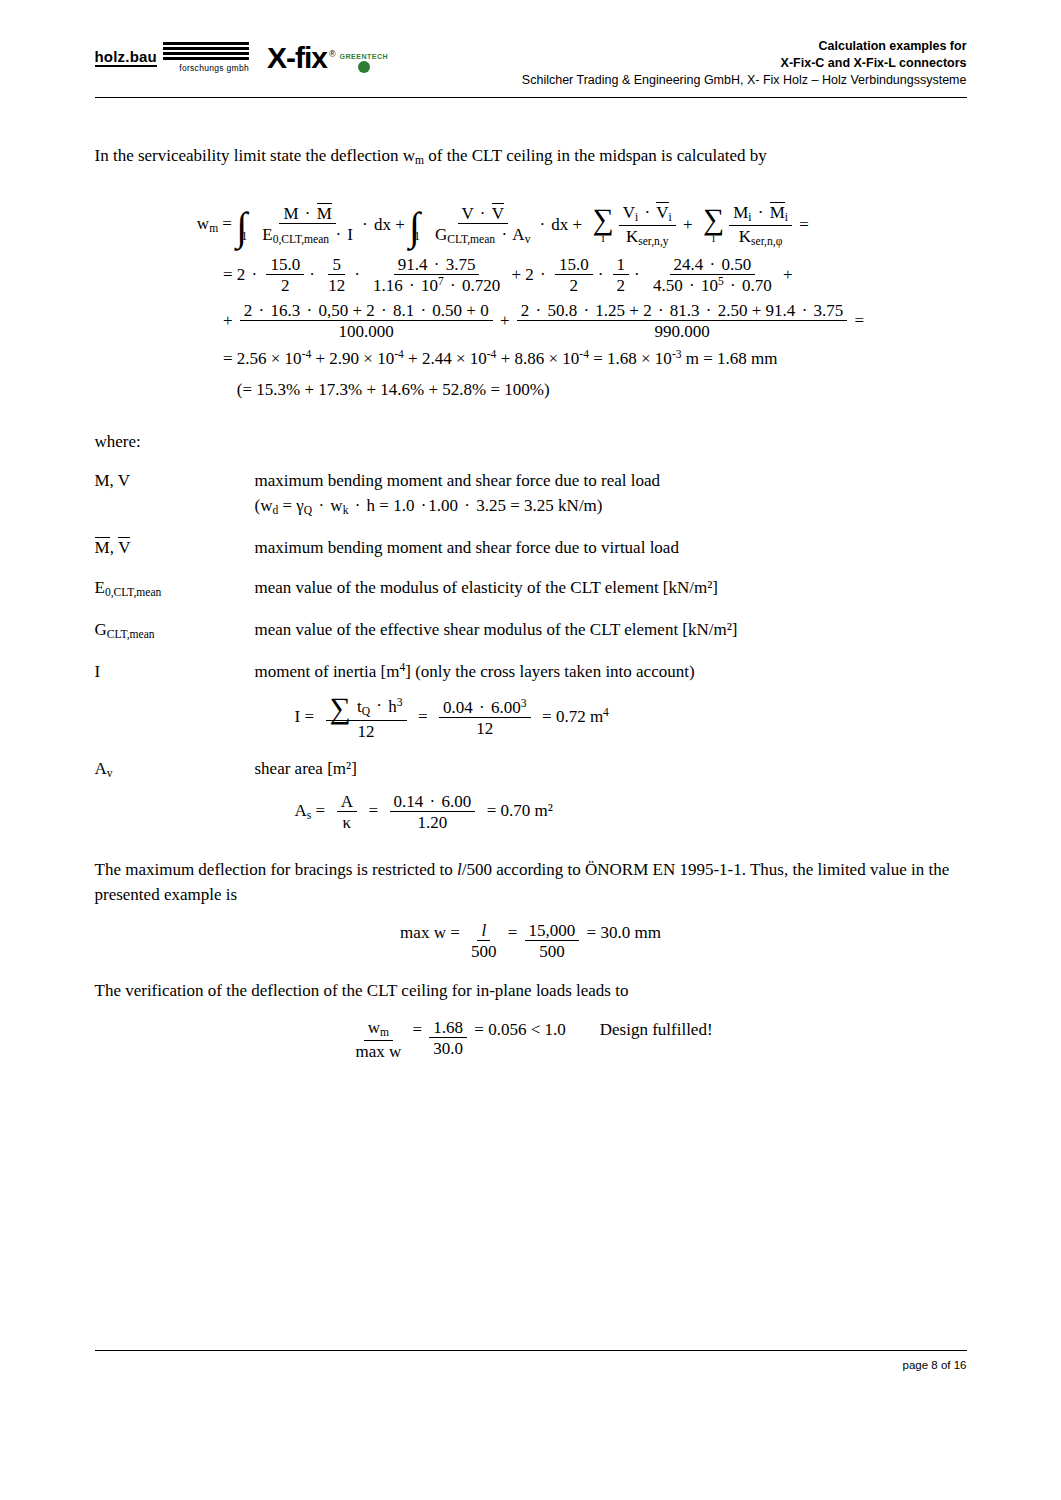holz.bau
forschungs gmbh
X-fix® GREENTECH
Calculation examples for
X-Fix-C and X-Fix-L connectors
Schilcher Trading & Engineering GmbH, X- Fix Holz – Holz Verbindungssysteme
In the serviceability limit state the deflection wm of the CLT ceiling in the midspan is calculated by
wm = ∫1 M · M E0,CLT,mean · I · dx + ∫1 V · V GCLT,mean · Av · dx + ∑i Vi · Vi Kser,n,y + ∑i Mi · Mi Kser,n,φ =
= 2 · 15.0 2 · 5 12 · 91.4 · 3.75 1.16 · 107 · 0.720 + 2 · 15.0 2 · 1 2 · 24.4 · 0.50 4.50 · 105 · 0.70 +
+ 2 · 16.3 · 0,50 + 2 · 8.1 · 0.50 + 0 100.000 + 2 · 50.8 · 1.25 + 2 · 81.3 · 2.50 + 91.4 · 3.75 990.000 =
= 2.56 × 10-4 + 2.90 × 10-4 + 2.44 × 10-4 + 8.86 × 10-4 = 1.68 × 10-3 m = 1.68 mm
(= 15.3% + 17.3% + 14.6% + 52.8% = 100%)
where:
M, V
maximum bending moment and shear force due to real load
(wd = γQ · wk · h = 1.0 ·1.00 · 3.25 = 3.25 kN/m)
M, V
maximum bending moment and shear force due to virtual load
E0,CLT,mean
mean value of the modulus of elasticity of the CLT element [kN/m²]
GCLT,mean
mean value of the effective shear modulus of the CLT element [kN/m²]
I
moment of inertia [m4] (only the cross layers taken into account)
I = ∑ tQ · h3 12 = 0.04 · 6.003 12 = 0.72 m4
Av
shear area [m²]
As = A κ = 0.14 · 6.00 1.20 = 0.70 m²
The maximum deflection for bracings is restricted to l/500 according to ÖNORM EN 1995-1-1. Thus, the limited value in the presented example is
max w = l 500 = 15,000 500 = 30.0 mm
The verification of the deflection of the CLT ceiling for in-plane loads leads to
wm max w = 1.68 30.0 = 0.056 < 1.0 Design fulfilled!
page 8 of 16